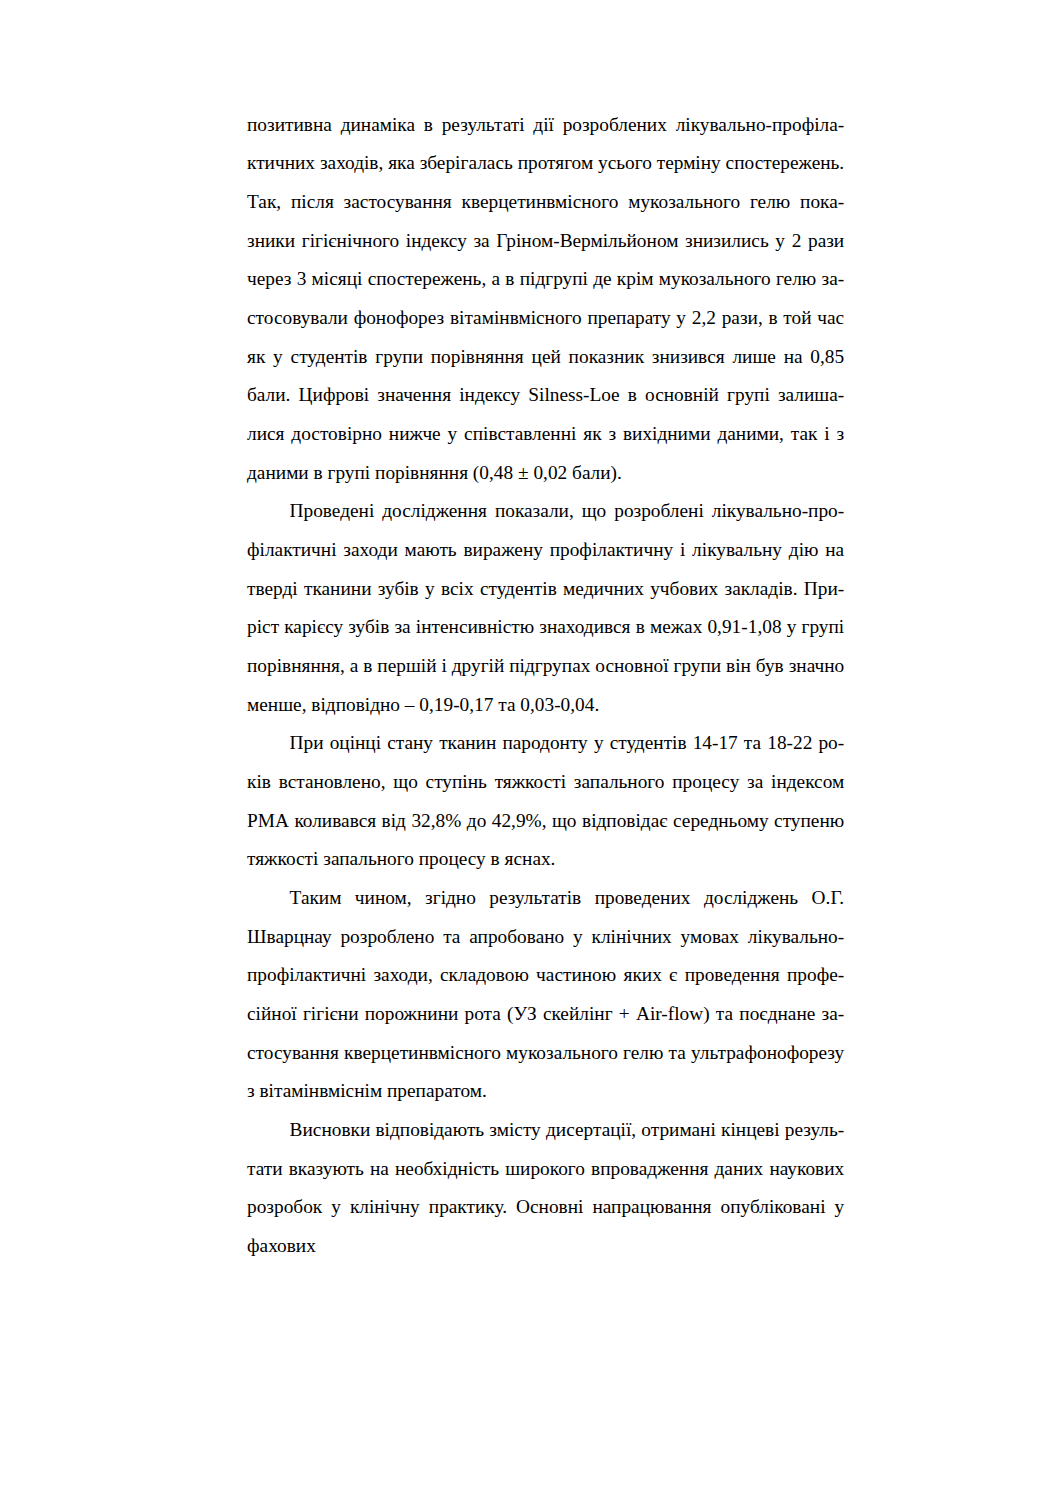позитивна динаміка в результаті дії розроблених лікувально-профілактичних заходів, яка зберігалась протягом усього терміну спостережень. Так, після застосування кверцетинвмісного мукозального гелю показники гігієнічного індексу за Гріном-Вермільйоном знизились у 2 рази через 3 місяці спостережень, а в підгрупі де крім мукозального гелю застосовували фонофорез вітамінвмісного препарату у 2,2 рази, в той час як у студентів групи порівняння цей показник знизився лише на 0,85 бали. Цифрові значення індексу Silness-Loe в основній групі залишалися достовірно нижче у співставленні як з вихідними даними, так і з даними в групі порівняння (0,48 ± 0,02 бали).
Проведені дослідження показали, що розроблені лікувально-профілактичні заходи мають виражену профілактичну і лікувальну дію на тверді тканини зубів у всіх студентів медичних учбових закладів. Приріст карієсу зубів за інтенсивністю знаходився в межах 0,91-1,08 у групі порівняння, а в першій і другій підгрупах основної групи він був значно менше, відповідно – 0,19-0,17 та 0,03-0,04.
При оцінці стану тканин пародонту у студентів 14-17 та 18-22 років встановлено, що ступінь тяжкості запального процесу за індексом РМА коливався від 32,8% до 42,9%, що відповідає середньому ступеню тяжкості запального процесу в яснах.
Таким чином, згідно результатів проведених досліджень О.Г. Шварцнау розроблено та апробовано у клінічних умовах лікувально-профілактичні заходи, складовою частиною яких є проведення професійної гігієни порожнини рота (УЗ скейлінг + Air-flow) та поєднане застосування кверцетинвмісного мукозального гелю та ультрафонофорезу з вітамінвміснім препаратом.
Висновки відповідають змісту дисертації, отримані кінцеві результати вказують на необхідність широкого впровадження даних наукових розробок у клінічну практику. Основні напрацювання опубліковані у фахових